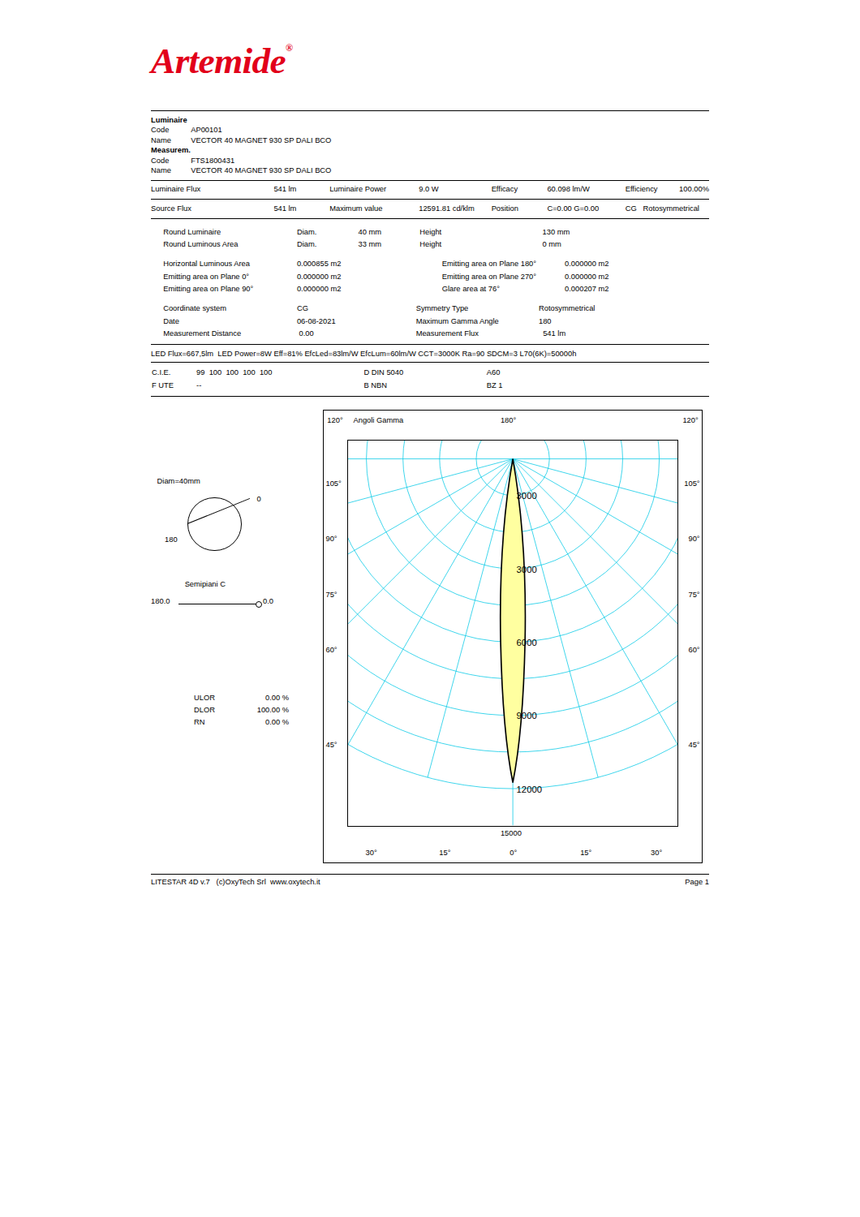Artemide®
| Luminaire |
| Code | AP00101 |
| Name | VECTOR 40 MAGNET 930 SP DALI BCO |
| Measurem. |
| Code | FTS1800431 |
| Name | VECTOR 40 MAGNET 930 SP DALI BCO |
| Luminaire Flux | 541 lm | Luminaire Power | 9.0 W | Efficacy | 60.098 lm/W | Efficiency | 100.00% |
| Source Flux | 541 lm | Maximum value | 12591.81 cd/klm | Position | C=0.00 G=0.00 | CG Rotosymmetrical |
| Round Luminaire | Diam. | 40 mm | Height | 130 mm | |
| Round Luminous Area | Diam. | 33 mm | Height | 0 mm | |
| Horizontal Luminous Area | 0.000855 m2 | Emitting area on Plane 180° | 0.000000 m2 |
| Emitting area on Plane 0° | 0.000000 m2 | Emitting area on Plane 270° | 0.000000 m2 |
| Emitting area on Plane 90° | 0.000000 m2 | Glare area at 76° | 0.000207 m2 |
| Coordinate system | CG | Symmetry Type | Rotosymmetrical |
| Date | 06-08-2021 | Maximum Gamma Angle | 180 |
| Measurement Distance | 0.00 | Measurement Flux | 541 lm |
LED Flux=667,5lm LED Power=8W Eff=81% EfcLed=83lm/W EfcLum=60lm/W CCT=3000K Ra=90 SDCM=3 L70(6K)=50000h
| C.I.E. | 99 100 100 100 100 | D DIN 5040 | A60 | |
| F UTE | -- | B NBN | BZ 1 | |
Diam=40mm
0
180
Semipiani C
180.0 0.0
ULOR 0.00 % DLOR 100.00 % RN 0.00 %
120° Angoli Gamma 180° 120°
105°
90°
75°
60°
45°
105°
90°
75°
60°
45°
30°
15°
0°
15°
30°
cd/klm
3000 3000 6000 9000 12000
15000
LITESTAR 4D v.7 (c)OxyTech Srl www.oxytech.it Page 1